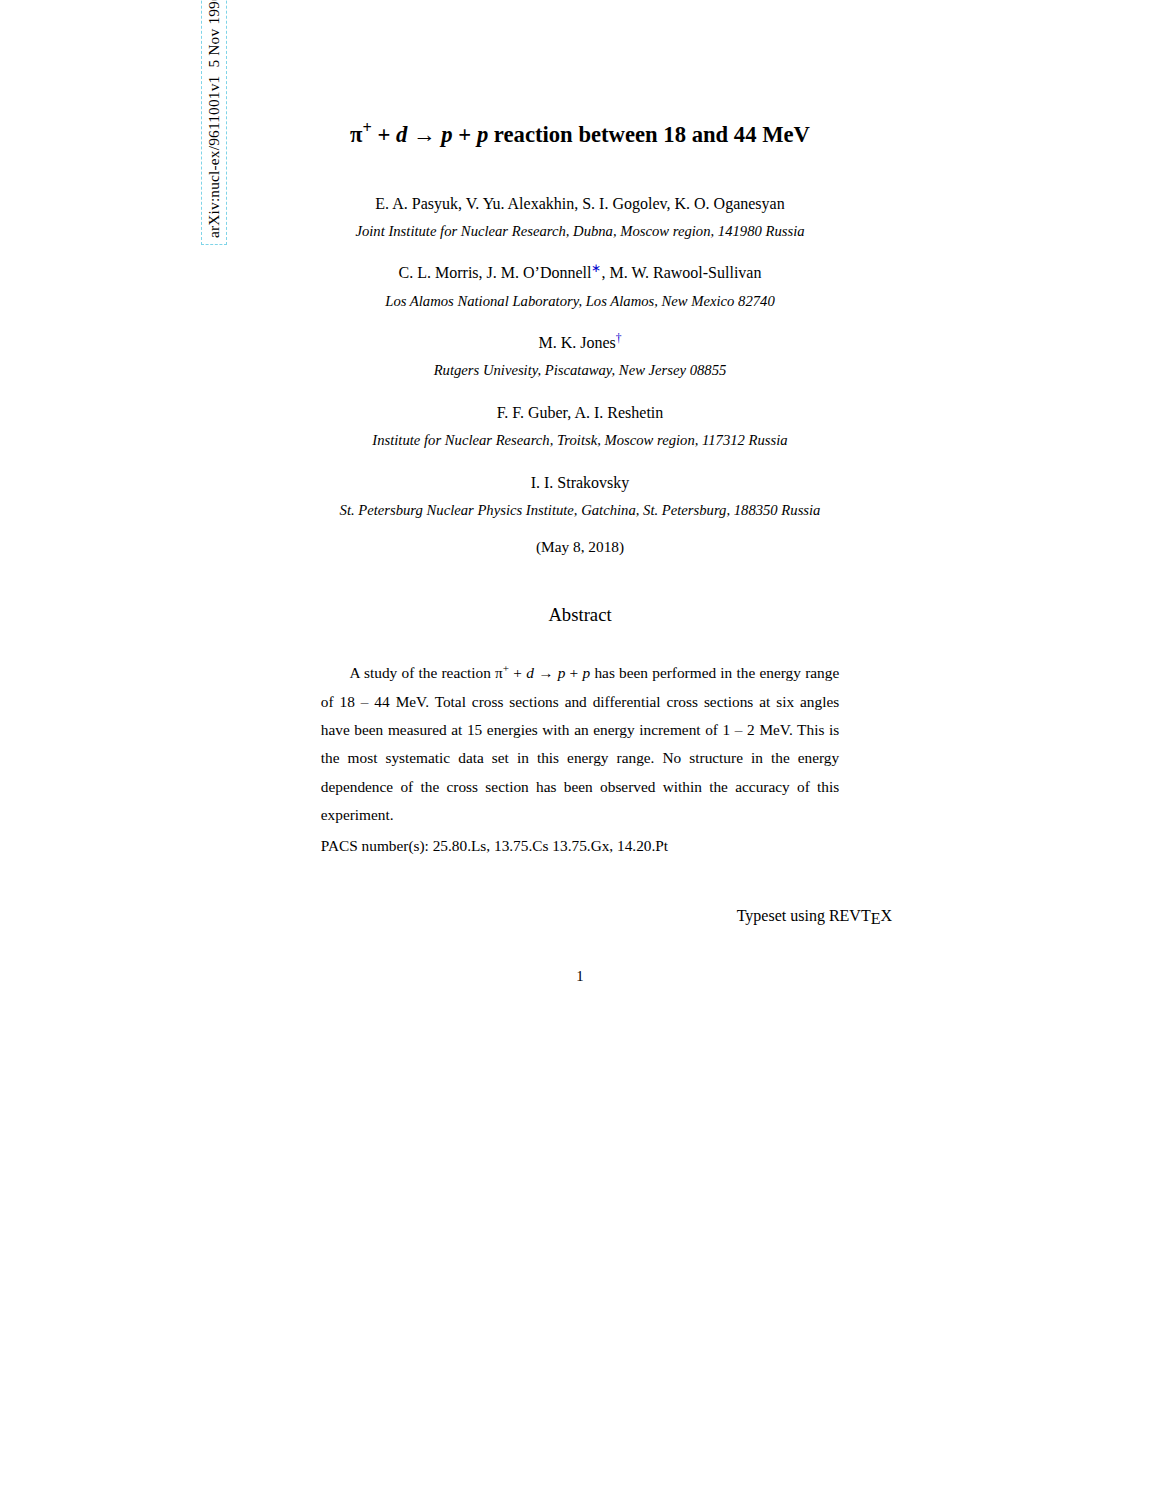arXiv:nucl-ex/9611001v1 5 Nov 1996
π+ + d → p + p reaction between 18 and 44 MeV
E. A. Pasyuk, V. Yu. Alexakhin, S. I. Gogolev, K. O. Oganesyan
Joint Institute for Nuclear Research, Dubna, Moscow region, 141980 Russia
C. L. Morris, J. M. O’Donnell∗, M. W. Rawool-Sullivan
Los Alamos National Laboratory, Los Alamos, New Mexico 82740
M. K. Jones†
Rutgers Univesity, Piscataway, New Jersey 08855
F. F. Guber, A. I. Reshetin
Institute for Nuclear Research, Troitsk, Moscow region, 117312 Russia
I. I. Strakovsky
St. Petersburg Nuclear Physics Institute, Gatchina, St. Petersburg, 188350 Russia
(May 8, 2018)
Abstract
A study of the reaction π+ + d → p + p has been performed in the energy range of 18 – 44 MeV. Total cross sections and differential cross sections at six angles have been measured at 15 energies with an energy increment of 1 – 2 MeV. This is the most systematic data set in this energy range. No structure in the energy dependence of the cross section has been observed within the accuracy of this experiment.
PACS number(s): 25.80.Ls, 13.75.Cs 13.75.Gx, 14.20.Pt
Typeset using REVTEX
1